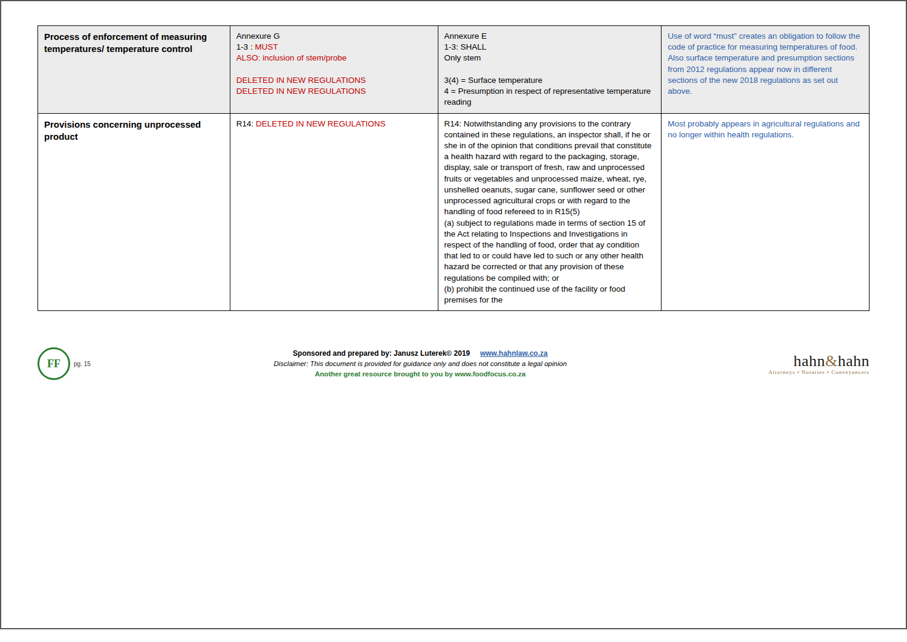| Process of enforcement of measuring temperatures/ temperature control | Annexure G 1-3 : MUST ALSO: inclusion of stem/probe DELETED IN NEW REGULATIONS DELETED IN NEW REGULATIONS | Annexure E 1-3: SHALL Only stem 3(4) = Surface temperature 4 = Presumption in respect of representative temperature reading | Use of word “must” creates an obligation to follow the code of practice for measuring temperatures of food. Also surface temperature and presumption sections from 2012 regulations appear now in different sections of the new 2018 regulations as set out above. |
| Provisions concerning unprocessed product | R14: DELETED IN NEW REGULATIONS | R14: Notwithstanding any provisions to the contrary contained in these regulations, an inspector shall, if he or she in of the opinion that conditions prevail that constitute a health hazard with regard to the packaging, storage, display, sale or transport of fresh, raw and unprocessed fruits or vegetables and unprocessed maize, wheat, rye, unshelled oeanuts, sugar cane, sunflower seed or other unprocessed agricultural crops or with regard to the handling of food refereed to in R15(5) (a) subject to regulations made in terms of section 15 of the Act relating to Inspections and Investigations in respect of the handling of food, order that ay condition that led to or could have led to such or any other health hazard be corrected or that any provision of these regulations be compiled with; or (b) prohibit the continued use of the facility or food premises for the | Most probably appears in agricultural regulations and no longer within health regulations. |
FF
pg. 15
Sponsored and prepared by: Janusz Luterek© 2019 www.hahnlaw.co.za
Disclaimer: This document is provided for guidance only and does not constitute a legal opinion
Another great resource brought to you by www.foodfocus.co.za
hahn&hahn
Attorneys • Notaries • Conveyancers